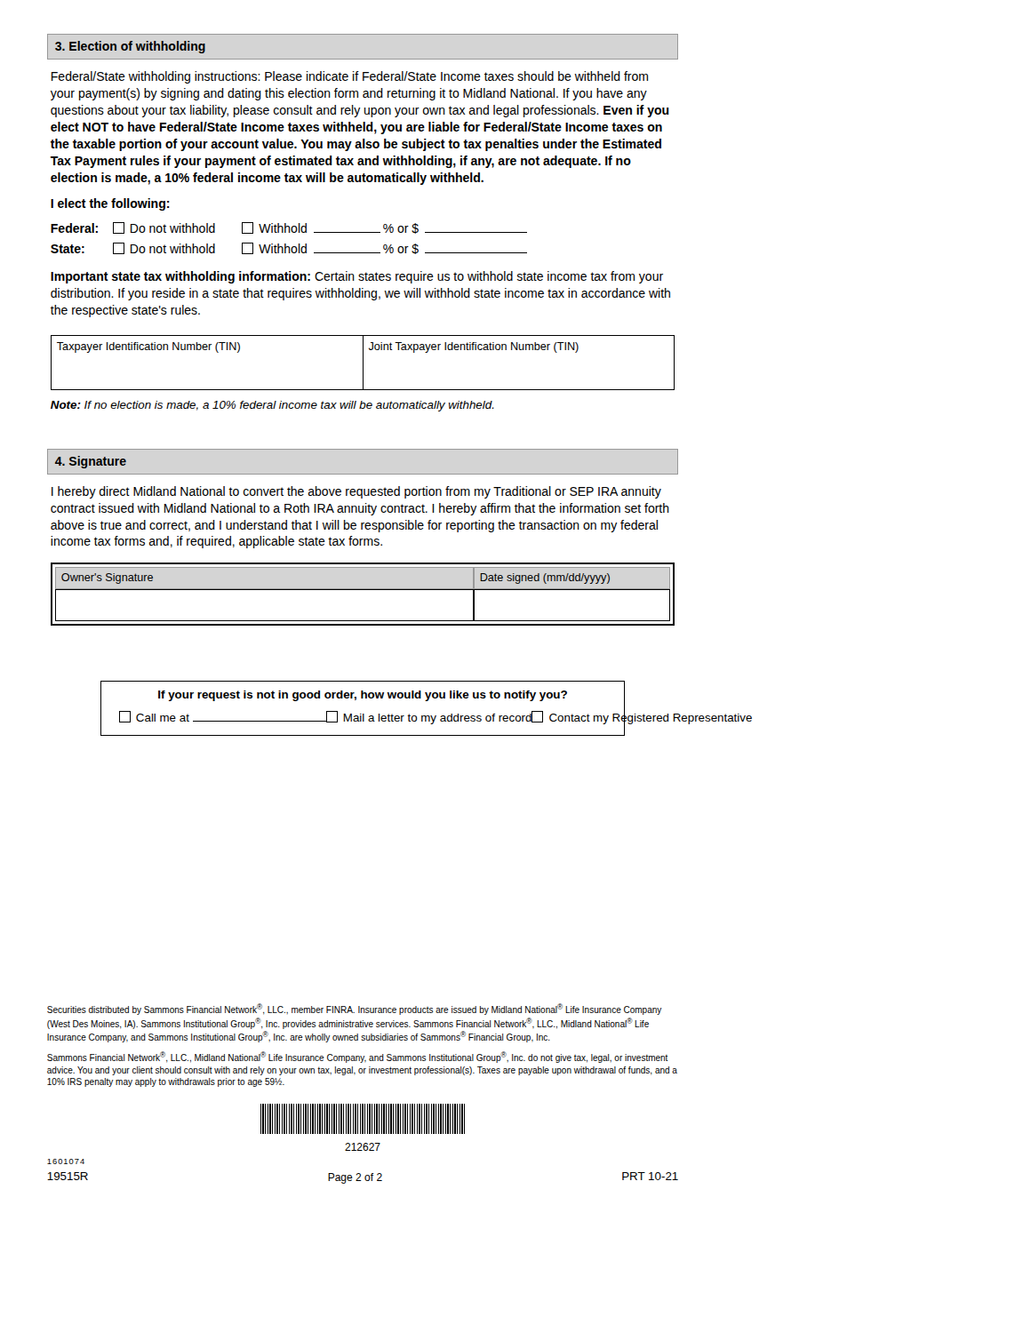3. Election of withholding
Federal/State withholding instructions: Please indicate if Federal/State Income taxes should be withheld from your payment(s) by signing and dating this election form and returning it to Midland National. If you have any questions about your tax liability, please consult and rely upon your own tax and legal professionals. Even if you elect NOT to have Federal/State Income taxes withheld, you are liable for Federal/State Income taxes on the taxable portion of your account value. You may also be subject to tax penalties under the Estimated Tax Payment rules if your payment of estimated tax and withholding, if any, are not adequate. If no election is made, a 10% federal income tax will be automatically withheld.
I elect the following:
Federal: Do not withhold Withhold % or $
State: Do not withhold Withhold % or $
Important state tax withholding information: Certain states require us to withhold state income tax from your distribution. If you reside in a state that requires withholding, we will withhold state income tax in accordance with the respective state's rules.
| Taxpayer Identification Number (TIN) | Joint Taxpayer Identification Number (TIN) |
Note: If no election is made, a 10% federal income tax will be automatically withheld.
4. Signature
I hereby direct Midland National to convert the above requested portion from my Traditional or SEP IRA annuity contract issued with Midland National to a Roth IRA annuity contract. I hereby affirm that the information set forth above is true and correct, and I understand that I will be responsible for reporting the transaction on my federal income tax forms and, if required, applicable state tax forms.
| Owner's Signature | Date signed (mm/dd/yyyy) |
If your request is not in good order, how would you like us to notify you?
Call me at Mail a letter to my address of record Contact my Registered Representative
Securities distributed by Sammons Financial Network®, LLC., member FINRA. Insurance products are issued by Midland National® Life Insurance Company (West Des Moines, IA). Sammons Institutional Group®, Inc. provides administrative services. Sammons Financial Network®, LLC., Midland National® Life Insurance Company, and Sammons Institutional Group®, Inc. are wholly owned subsidiaries of Sammons® Financial Group, Inc.
Sammons Financial Network®, LLC., Midland National® Life Insurance Company, and Sammons Institutional Group®, Inc. do not give tax, legal, or investment advice. You and your client should consult with and rely on your own tax, legal, or investment professional(s). Taxes are payable upon withdrawal of funds, and a 10% IRS penalty may apply to withdrawals prior to age 59½.
212627
1601074
19515R
Page 2 of 2
PRT 10-21